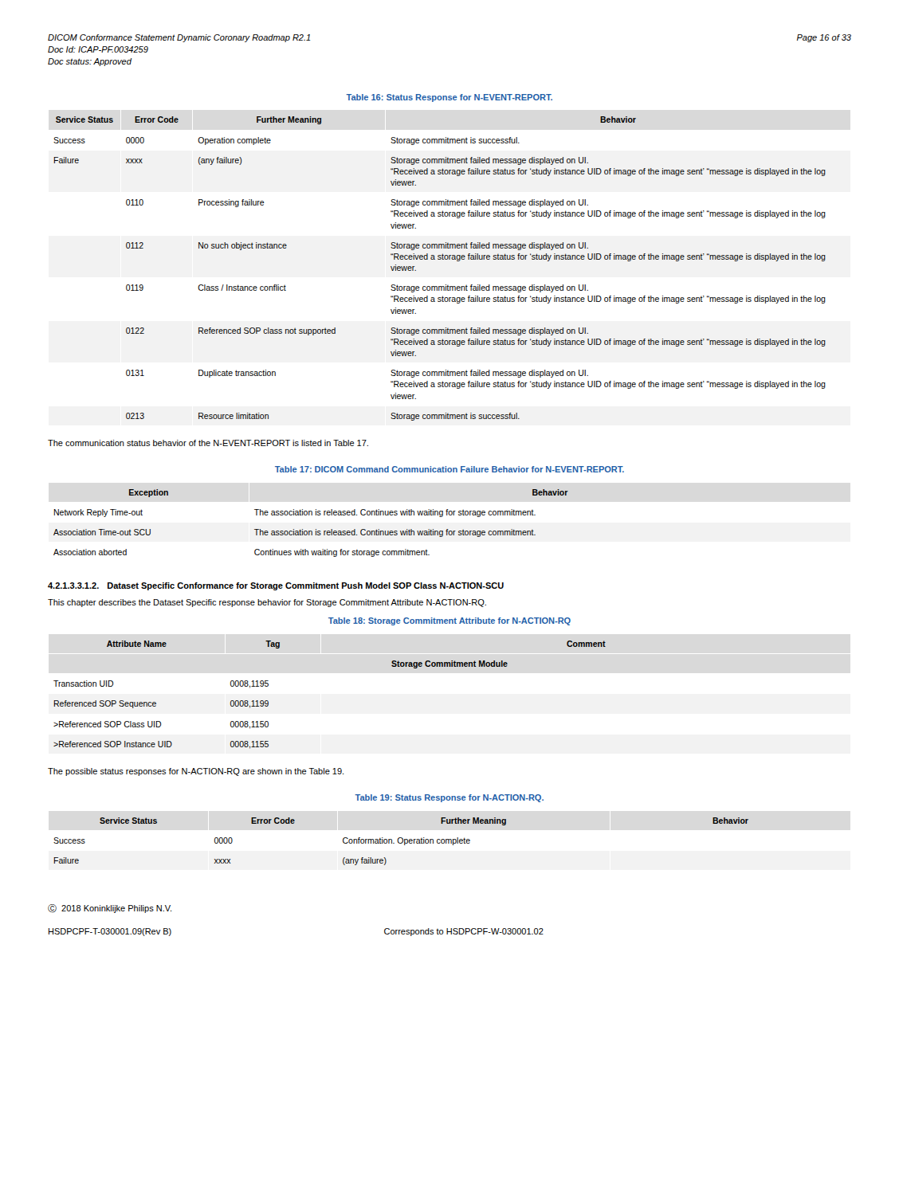DICOM Conformance Statement Dynamic Coronary Roadmap R2.1
Page 16 of 33
Doc Id: ICAP-PF.0034259
Doc status: Approved
Table 16: Status Response for N-EVENT-REPORT.
| Service Status | Error Code | Further Meaning | Behavior |
| --- | --- | --- | --- |
| Success | 0000 | Operation complete | Storage commitment is successful. |
| Failure | xxxx | (any failure) | Storage commitment failed message displayed on UI. “Received a storage failure status for ‘study instance UID of image of the image sent’ “message is displayed in the log viewer. |
| | 0110 | Processing failure | Storage commitment failed message displayed on UI. “Received a storage failure status for ‘study instance UID of image of the image sent’ “message is displayed in the log viewer. |
| | 0112 | No such object instance | Storage commitment failed message displayed on UI. “Received a storage failure status for ‘study instance UID of image of the image sent’ “message is displayed in the log viewer. |
| | 0119 | Class / Instance conflict | Storage commitment failed message displayed on UI. “Received a storage failure status for ‘study instance UID of image of the image sent’ “message is displayed in the log viewer. |
| | 0122 | Referenced SOP class not supported | Storage commitment failed message displayed on UI. “Received a storage failure status for ‘study instance UID of image of the image sent’ “message is displayed in the log viewer. |
| | 0131 | Duplicate transaction | Storage commitment failed message displayed on UI. “Received a storage failure status for ‘study instance UID of image of the image sent’ “message is displayed in the log viewer. |
| | 0213 | Resource limitation | Storage commitment is successful. |
The communication status behavior of the N-EVENT-REPORT is listed in Table 17.
Table 17: DICOM Command Communication Failure Behavior for N-EVENT-REPORT.
| Exception | Behavior |
| --- | --- |
| Network Reply Time-out | The association is released. Continues with waiting for storage commitment. |
| Association Time-out SCU | The association is released. Continues with waiting for storage commitment. |
| Association aborted | Continues with waiting for storage commitment. |
4.2.1.3.3.1.2. Dataset Specific Conformance for Storage Commitment Push Model SOP Class N-ACTION-SCU
This chapter describes the Dataset Specific response behavior for Storage Commitment Attribute N-ACTION-RQ.
Table 18: Storage Commitment Attribute for N-ACTION-RQ
| Attribute Name | Tag | Comment |
| --- | --- | --- |
| Storage Commitment Module |
| Transaction UID | 0008,1195 | |
| Referenced SOP Sequence | 0008,1199 | |
| >Referenced SOP Class UID | 0008,1150 | |
| >Referenced SOP Instance UID | 0008,1155 | |
The possible status responses for N-ACTION-RQ are shown in the Table 19.
Table 19: Status Response for N-ACTION-RQ.
| Service Status | Error Code | Further Meaning | Behavior |
| --- | --- | --- | --- |
| Success | 0000 | Conformation. Operation complete | |
| Failure | xxxx | (any failure) | |
Ⓒ 2018 Koninklijke Philips N.V.
HSDPCPF-T-030001.09(Rev B)
Corresponds to HSDPCPF-W-030001.02